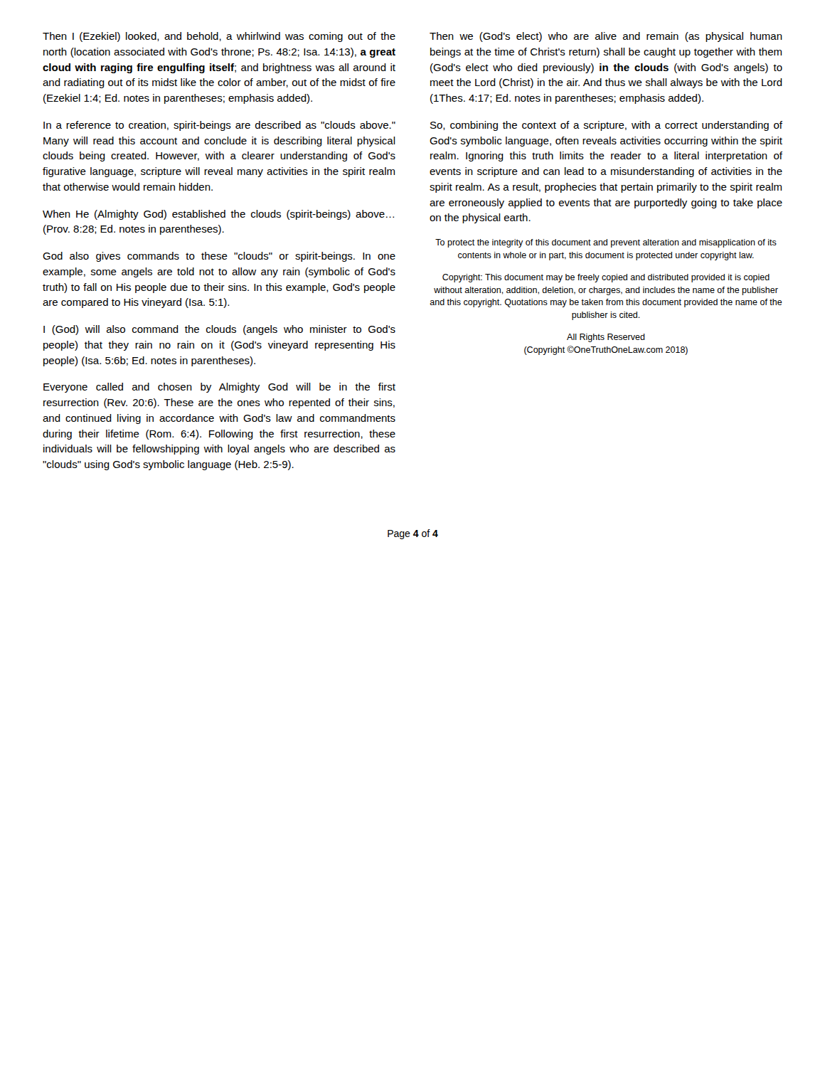Then I (Ezekiel) looked, and behold, a whirlwind was coming out of the north (location associated with God's throne; Ps. 48:2; Isa. 14:13), a great cloud with raging fire engulfing itself; and brightness was all around it and radiating out of its midst like the color of amber, out of the midst of fire (Ezekiel 1:4; Ed. notes in parentheses; emphasis added).
In a reference to creation, spirit-beings are described as "clouds above." Many will read this account and conclude it is describing literal physical clouds being created. However, with a clearer understanding of God's figurative language, scripture will reveal many activities in the spirit realm that otherwise would remain hidden.
When He (Almighty God) established the clouds (spirit-beings) above… (Prov. 8:28; Ed. notes in parentheses).
God also gives commands to these "clouds" or spirit-beings. In one example, some angels are told not to allow any rain (symbolic of God's truth) to fall on His people due to their sins. In this example, God's people are compared to His vineyard (Isa. 5:1).
I (God) will also command the clouds (angels who minister to God's people) that they rain no rain on it (God's vineyard representing His people) (Isa. 5:6b; Ed. notes in parentheses).
Everyone called and chosen by Almighty God will be in the first resurrection (Rev. 20:6). These are the ones who repented of their sins, and continued living in accordance with God's law and commandments during their lifetime (Rom. 6:4). Following the first resurrection, these individuals will be fellowshipping with loyal angels who are described as "clouds" using God's symbolic language (Heb. 2:5-9).
Then we (God's elect) who are alive and remain (as physical human beings at the time of Christ's return) shall be caught up together with them (God's elect who died previously) in the clouds (with God's angels) to meet the Lord (Christ) in the air. And thus we shall always be with the Lord (1Thes. 4:17; Ed. notes in parentheses; emphasis added).
So, combining the context of a scripture, with a correct understanding of God's symbolic language, often reveals activities occurring within the spirit realm. Ignoring this truth limits the reader to a literal interpretation of events in scripture and can lead to a misunderstanding of activities in the spirit realm. As a result, prophecies that pertain primarily to the spirit realm are erroneously applied to events that are purportedly going to take place on the physical earth.
To protect the integrity of this document and prevent alteration and misapplication of its contents in whole or in part, this document is protected under copyright law.
Copyright: This document may be freely copied and distributed provided it is copied without alteration, addition, deletion, or charges, and includes the name of the publisher and this copyright. Quotations may be taken from this document provided the name of the publisher is cited.
All Rights Reserved
(Copyright ©OneTruthOneLaw.com 2018)
Page 4 of 4